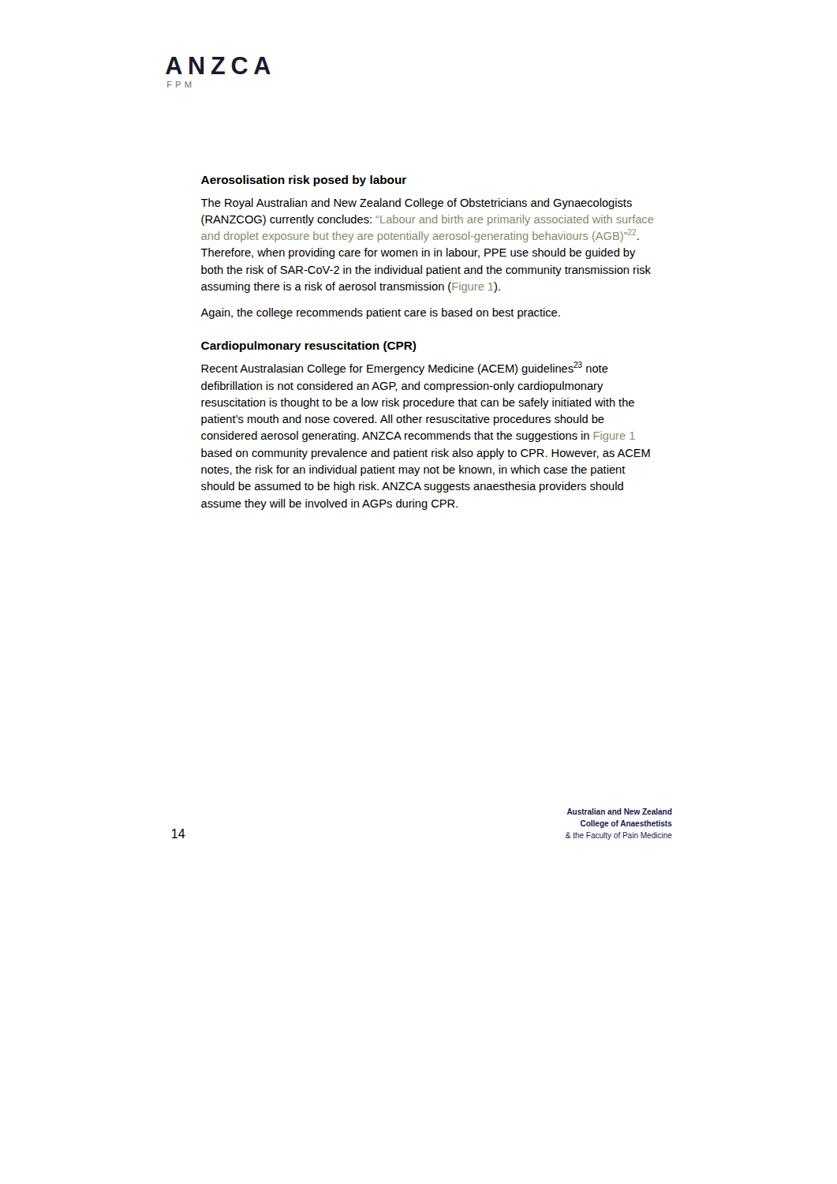ANZCA
FPM
Aerosolisation risk posed by labour
The Royal Australian and New Zealand College of Obstetricians and Gynaecologists (RANZCOG) currently concludes: “Labour and birth are primarily associated with surface and droplet exposure but they are potentially aerosol-generating behaviours (AGB)”22. Therefore, when providing care for women in in labour, PPE use should be guided by both the risk of SAR-CoV-2 in the individual patient and the community transmission risk assuming there is a risk of aerosol transmission (Figure 1).
Again, the college recommends patient care is based on best practice.
Cardiopulmonary resuscitation (CPR)
Recent Australasian College for Emergency Medicine (ACEM) guidelines23 note defibrillation is not considered an AGP, and compression-only cardiopulmonary resuscitation is thought to be a low risk procedure that can be safely initiated with the patient’s mouth and nose covered. All other resuscitative procedures should be considered aerosol generating. ANZCA recommends that the suggestions in Figure 1 based on community prevalence and patient risk also apply to CPR. However, as ACEM notes, the risk for an individual patient may not be known, in which case the patient should be assumed to be high risk. ANZCA suggests anaesthesia providers should assume they will be involved in AGPs during CPR.
14
Australian and New Zealand
College of Anaesthetists
& the Faculty of Pain Medicine